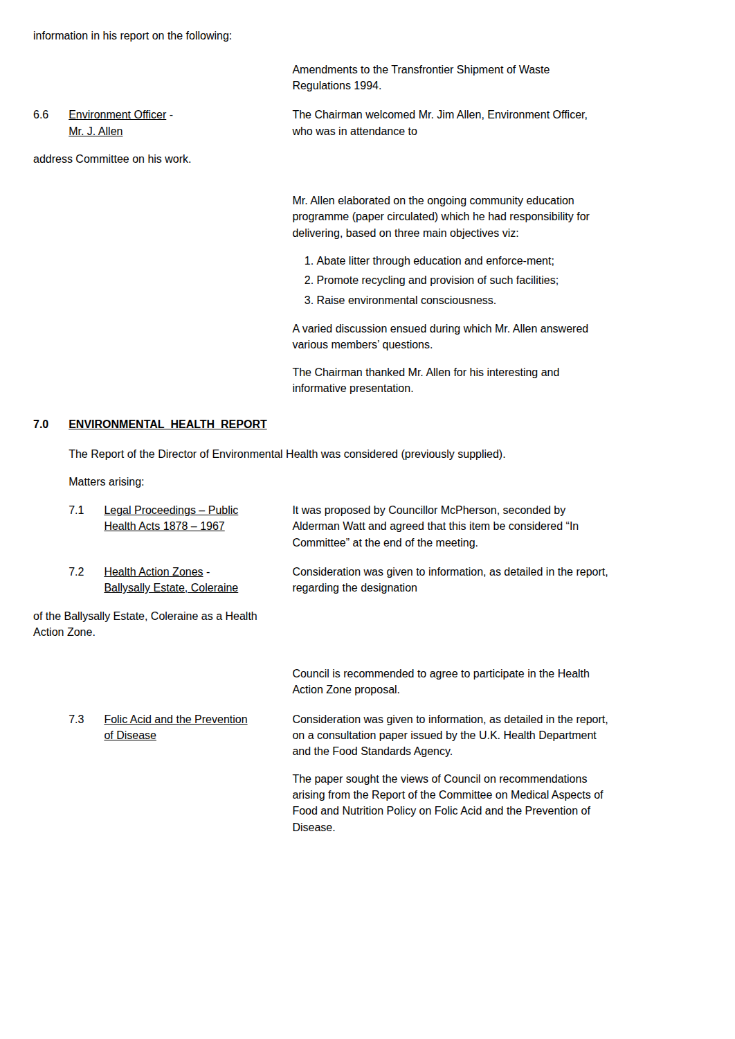information in his report on the following:
Amendments to the Transfrontier Shipment of Waste Regulations 1994.
6.6 Environment Officer -
Mr. J. Allen
address Committee on his work.
The Chairman welcomed Mr. Jim Allen, Environment Officer, who was in attendance to
Mr. Allen elaborated on the ongoing community education programme (paper circulated) which he had responsibility for delivering, based on three main objectives viz:
Abate litter through education and enforce-ment;
Promote recycling and provision of such facilities;
Raise environmental consciousness.
A varied discussion ensued during which Mr. Allen answered various members’ questions.
The Chairman thanked Mr. Allen for his interesting and informative presentation.
7.0 ENVIRONMENTAL HEALTH REPORT
The Report of the Director of Environmental Health was considered (previously supplied).
Matters arising:
7.1 Legal Proceedings – Public
Health Acts 1878 – 1967
It was proposed by Councillor McPherson, seconded by Alderman Watt and agreed that this item be considered “In Committee” at the end of the meeting.
7.2 Health Action Zones -
Ballysally Estate, Coleraine
of the Ballysally Estate, Coleraine as a Health Action Zone.
Consideration was given to information, as detailed in the report, regarding the designation
Council is recommended to agree to participate in the Health Action Zone proposal.
7.3 Folic Acid and the Prevention
of Disease
Consideration was given to information, as detailed in the report, on a consultation paper issued by the U.K. Health Department and the Food Standards Agency.
The paper sought the views of Council on recommendations arising from the Report of the Committee on Medical Aspects of Food and Nutrition Policy on Folic Acid and the Prevention of Disease.